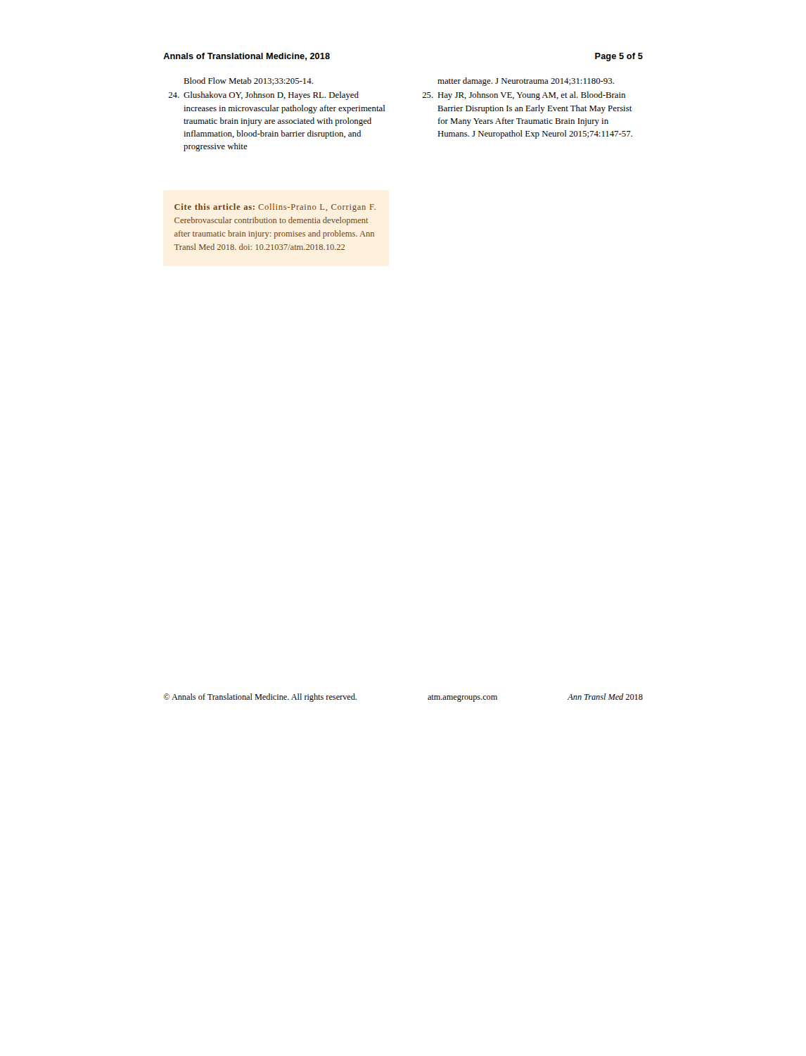Annals of Translational Medicine, 2018
Page 5 of 5
Blood Flow Metab 2013;33:205-14.
24. Glushakova OY, Johnson D, Hayes RL. Delayed increases in microvascular pathology after experimental traumatic brain injury are associated with prolonged inflammation, blood-brain barrier disruption, and progressive white
Cite this article as: Collins-Praino L, Corrigan F. Cerebrovascular contribution to dementia development after traumatic brain injury: promises and problems. Ann Transl Med 2018. doi: 10.21037/atm.2018.10.22
matter damage. J Neurotrauma 2014;31:1180-93.
25. Hay JR, Johnson VE, Young AM, et al. Blood-Brain Barrier Disruption Is an Early Event That May Persist for Many Years After Traumatic Brain Injury in Humans. J Neuropathol Exp Neurol 2015;74:1147-57.
© Annals of Translational Medicine. All rights reserved.
atm.amegroups.com
Ann Transl Med 2018